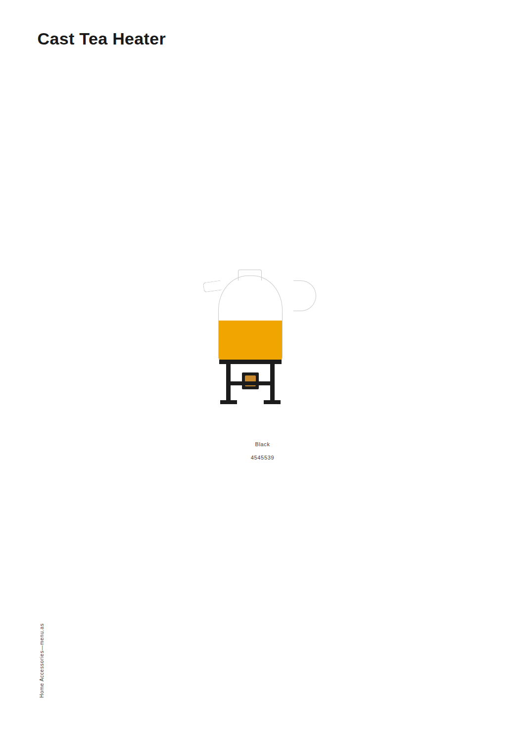Cast Tea Heater
Black 4545539
Home Accessories—menu.as